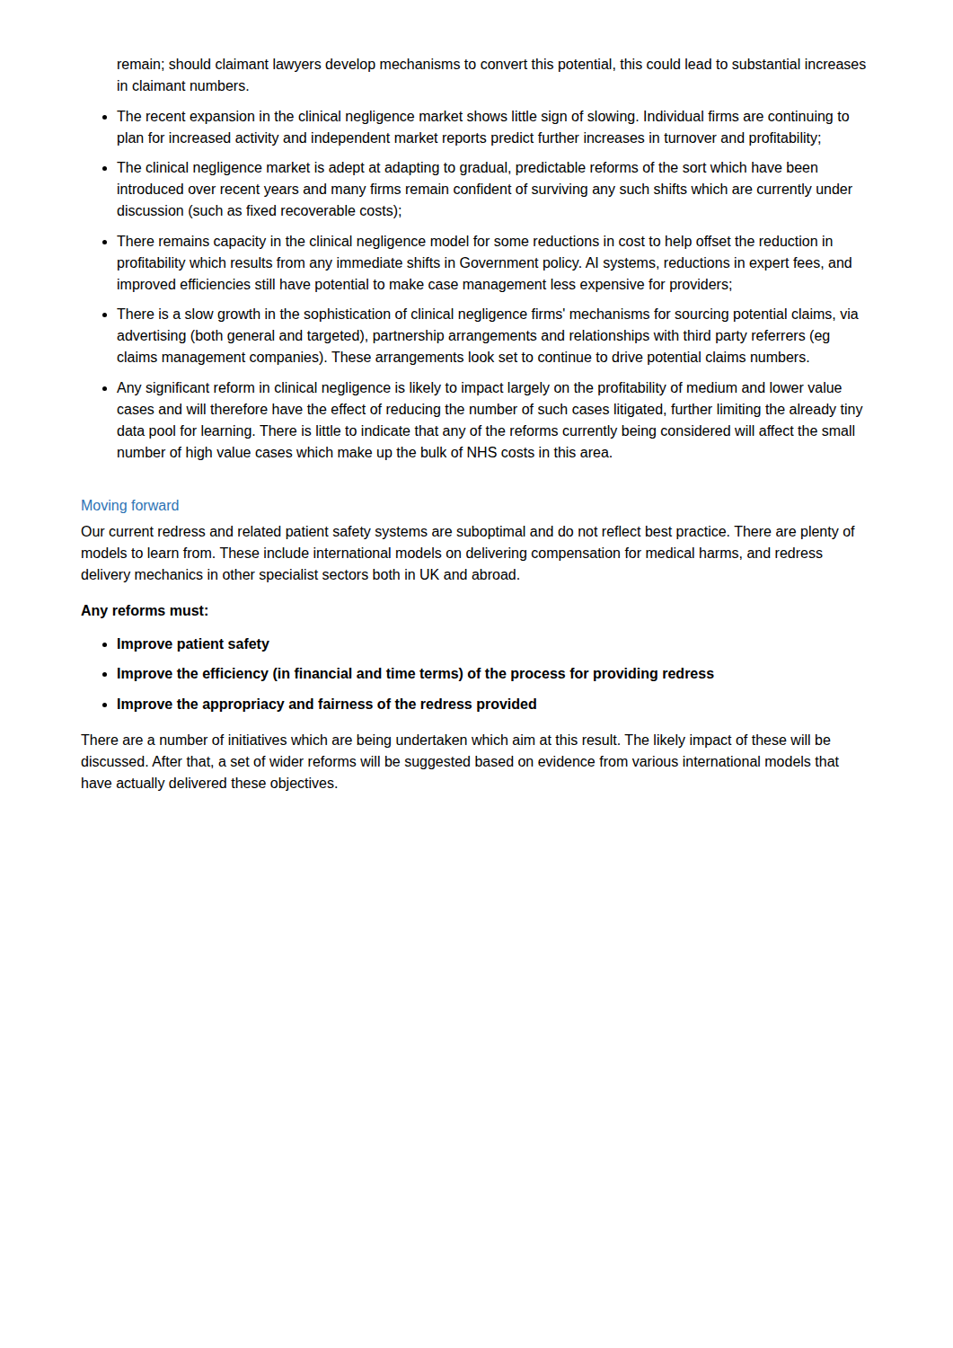remain; should claimant lawyers develop mechanisms to convert this potential, this could lead to substantial increases in claimant numbers.
The recent expansion in the clinical negligence market shows little sign of slowing. Individual firms are continuing to plan for increased activity and independent market reports predict further increases in turnover and profitability;
The clinical negligence market is adept at adapting to gradual, predictable reforms of the sort which have been introduced over recent years and many firms remain confident of surviving any such shifts which are currently under discussion (such as fixed recoverable costs);
There remains capacity in the clinical negligence model for some reductions in cost to help offset the reduction in profitability which results from any immediate shifts in Government policy. AI systems, reductions in expert fees, and improved efficiencies still have potential to make case management less expensive for providers;
There is a slow growth in the sophistication of clinical negligence firms' mechanisms for sourcing potential claims, via advertising (both general and targeted), partnership arrangements and relationships with third party referrers (eg claims management companies). These arrangements look set to continue to drive potential claims numbers.
Any significant reform in clinical negligence is likely to impact largely on the profitability of medium and lower value cases and will therefore have the effect of reducing the number of such cases litigated, further limiting the already tiny data pool for learning. There is little to indicate that any of the reforms currently being considered will affect the small number of high value cases which make up the bulk of NHS costs in this area.
Moving forward
Our current redress and related patient safety systems are suboptimal and do not reflect best practice. There are plenty of models to learn from. These include international models on delivering compensation for medical harms, and redress delivery mechanics in other specialist sectors both in UK and abroad.
Any reforms must:
Improve patient safety
Improve the efficiency (in financial and time terms) of the process for providing redress
Improve the appropriacy and fairness of the redress provided
There are a number of initiatives which are being undertaken which aim at this result. The likely impact of these will be discussed. After that, a set of wider reforms will be suggested based on evidence from various international models that have actually delivered these objectives.